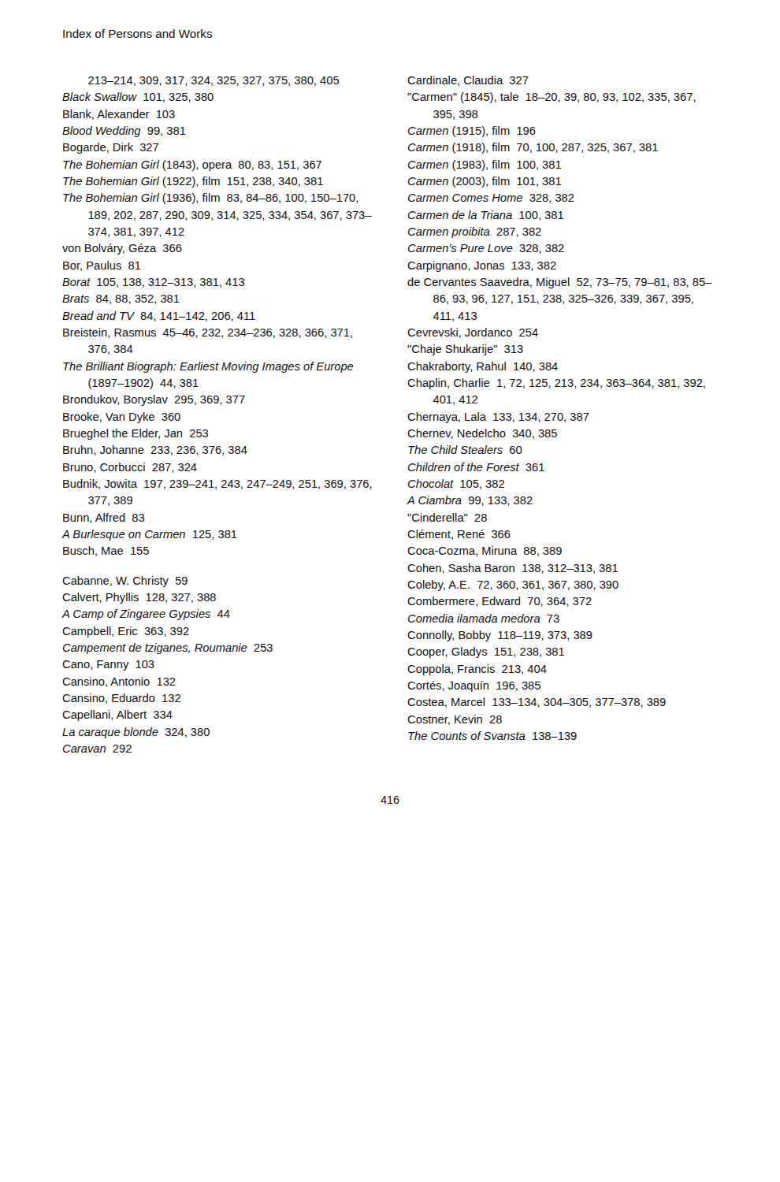Index of Persons and Works
213–214, 309, 317, 324, 325, 327, 375, 380, 405
Black Swallow 101, 325, 380
Blank, Alexander 103
Blood Wedding 99, 381
Bogarde, Dirk 327
The Bohemian Girl (1843), opera 80, 83, 151, 367
The Bohemian Girl (1922), film 151, 238, 340, 381
The Bohemian Girl (1936), film 83, 84–86, 100, 150–170, 189, 202, 287, 290, 309, 314, 325, 334, 354, 367, 373–374, 381, 397, 412
von Bolváry, Géza 366
Bor, Paulus 81
Borat 105, 138, 312–313, 381, 413
Brats 84, 88, 352, 381
Bread and TV 84, 141–142, 206, 411
Breistein, Rasmus 45–46, 232, 234–236, 328, 366, 371, 376, 384
The Brilliant Biograph: Earliest Moving Images of Europe (1897–1902) 44, 381
Brondukov, Boryslav 295, 369, 377
Brooke, Van Dyke 360
Brueghel the Elder, Jan 253
Bruhn, Johanne 233, 236, 376, 384
Bruno, Corbucci 287, 324
Budnik, Jowita 197, 239–241, 243, 247–249, 251, 369, 376, 377, 389
Bunn, Alfred 83
A Burlesque on Carmen 125, 381
Busch, Mae 155
Cabanne, W. Christy 59
Calvert, Phyllis 128, 327, 388
A Camp of Zingaree Gypsies 44
Campbell, Eric 363, 392
Campement de tziganes, Roumanie 253
Cano, Fanny 103
Cansino, Antonio 132
Cansino, Eduardo 132
Capellani, Albert 334
La caraque blonde 324, 380
Caravan 292
Cardinale, Claudia 327
"Carmen" (1845), tale 18–20, 39, 80, 93, 102, 335, 367, 395, 398
Carmen (1915), film 196
Carmen (1918), film 70, 100, 287, 325, 367, 381
Carmen (1983), film 100, 381
Carmen (2003), film 101, 381
Carmen Comes Home 328, 382
Carmen de la Triana 100, 381
Carmen proibita 287, 382
Carmen's Pure Love 328, 382
Carpignano, Jonas 133, 382
de Cervantes Saavedra, Miguel 52, 73–75, 79–81, 83, 85–86, 93, 96, 127, 151, 238, 325–326, 339, 367, 395, 411, 413
Cevrevski, Jordanco 254
"Chaje Shukarije" 313
Chakraborty, Rahul 140, 384
Chaplin, Charlie 1, 72, 125, 213, 234, 363–364, 381, 392, 401, 412
Chernaya, Lala 133, 134, 270, 387
Chernev, Nedelcho 340, 385
The Child Stealers 60
Children of the Forest 361
Chocolat 105, 382
A Ciambra 99, 133, 382
"Cinderella" 28
Clément, René 366
Coca-Cozma, Miruna 88, 389
Cohen, Sasha Baron 138, 312–313, 381
Coleby, A.E. 72, 360, 361, 367, 380, 390
Combermere, Edward 70, 364, 372
Comedia ilamada medora 73
Connolly, Bobby 118–119, 373, 389
Cooper, Gladys 151, 238, 381
Coppola, Francis 213, 404
Cortés, Joaquín 196, 385
Costea, Marcel 133–134, 304–305, 377–378, 389
Costner, Kevin 28
The Counts of Svansta 138–139
416